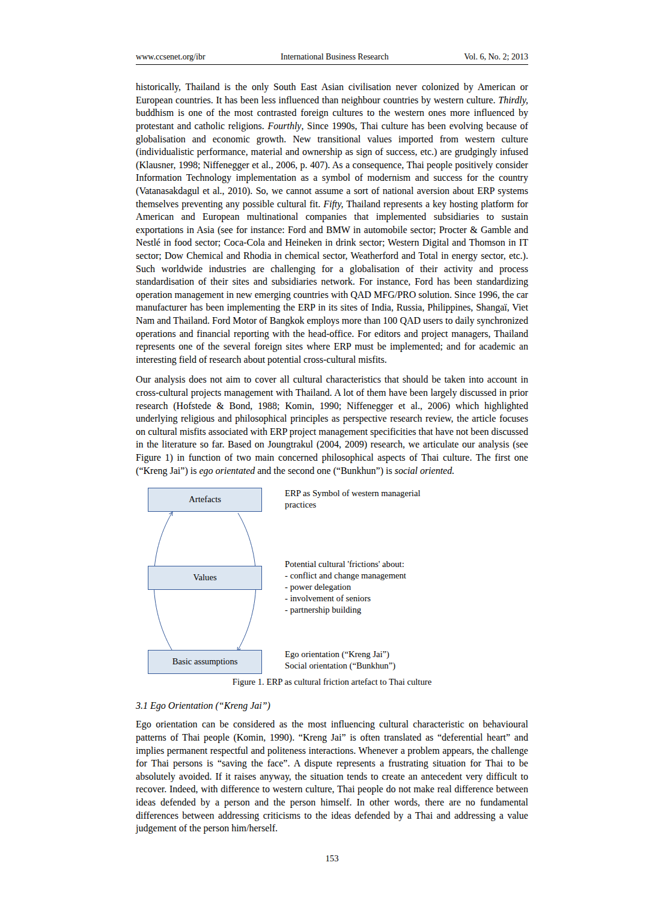www.ccsenet.org/ibr
International Business Research
Vol. 6, No. 2; 2013
historically, Thailand is the only South East Asian civilisation never colonized by American or European countries. It has been less influenced than neighbour countries by western culture. Thirdly, buddhism is one of the most contrasted foreign cultures to the western ones more influenced by protestant and catholic religions. Fourthly, Since 1990s, Thai culture has been evolving because of globalisation and economic growth. New transitional values imported from western culture (individualistic performance, material and ownership as sign of success, etc.) are grudgingly infused (Klausner, 1998; Niffenegger et al., 2006, p. 407). As a consequence, Thai people positively consider Information Technology implementation as a symbol of modernism and success for the country (Vatanasakdagul et al., 2010). So, we cannot assume a sort of national aversion about ERP systems themselves preventing any possible cultural fit. Fifty, Thailand represents a key hosting platform for American and European multinational companies that implemented subsidiaries to sustain exportations in Asia (see for instance: Ford and BMW in automobile sector; Procter & Gamble and Nestlé in food sector; Coca-Cola and Heineken in drink sector; Western Digital and Thomson in IT sector; Dow Chemical and Rhodia in chemical sector, Weatherford and Total in energy sector, etc.). Such worldwide industries are challenging for a globalisation of their activity and process standardisation of their sites and subsidiaries network. For instance, Ford has been standardizing operation management in new emerging countries with QAD MFG/PRO solution. Since 1996, the car manufacturer has been implementing the ERP in its sites of India, Russia, Philippines, Shangaï, Viet Nam and Thailand. Ford Motor of Bangkok employs more than 100 QAD users to daily synchronized operations and financial reporting with the head-office. For editors and project managers, Thailand represents one of the several foreign sites where ERP must be implemented; and for academic an interesting field of research about potential cross-cultural misfits.
Our analysis does not aim to cover all cultural characteristics that should be taken into account in cross-cultural projects management with Thailand. A lot of them have been largely discussed in prior research (Hofstede & Bond, 1988; Komin, 1990; Niffenegger et al., 2006) which highlighted underlying religious and philosophical principles as perspective research review, the article focuses on cultural misfits associated with ERP project management specificities that have not been discussed in the literature so far. Based on Joungtrakul (2004, 2009) research, we articulate our analysis (see Figure 1) in function of two main concerned philosophical aspects of Thai culture. The first one (“Kreng Jai”) is ego orientated and the second one (“Bunkhun”) is social oriented.
Artefacts
Values
Basic assumptions
ERP as Symbol of western managerial
practices
Potential cultural 'frictions' about:
- conflict and change management
- power delegation
- involvement of seniors
- partnership building
Ego orientation (“Kreng Jai”)
Social orientation (“Bunkhun”)
Figure 1. ERP as cultural friction artefact to Thai culture
3.1 Ego Orientation (“Kreng Jai”)
Ego orientation can be considered as the most influencing cultural characteristic on behavioural patterns of Thai people (Komin, 1990). “Kreng Jai” is often translated as “deferential heart” and implies permanent respectful and politeness interactions. Whenever a problem appears, the challenge for Thai persons is “saving the face”. A dispute represents a frustrating situation for Thai to be absolutely avoided. If it raises anyway, the situation tends to create an antecedent very difficult to recover. Indeed, with difference to western culture, Thai people do not make real difference between ideas defended by a person and the person himself. In other words, there are no fundamental differences between addressing criticisms to the ideas defended by a Thai and addressing a value judgement of the person him/herself.
153